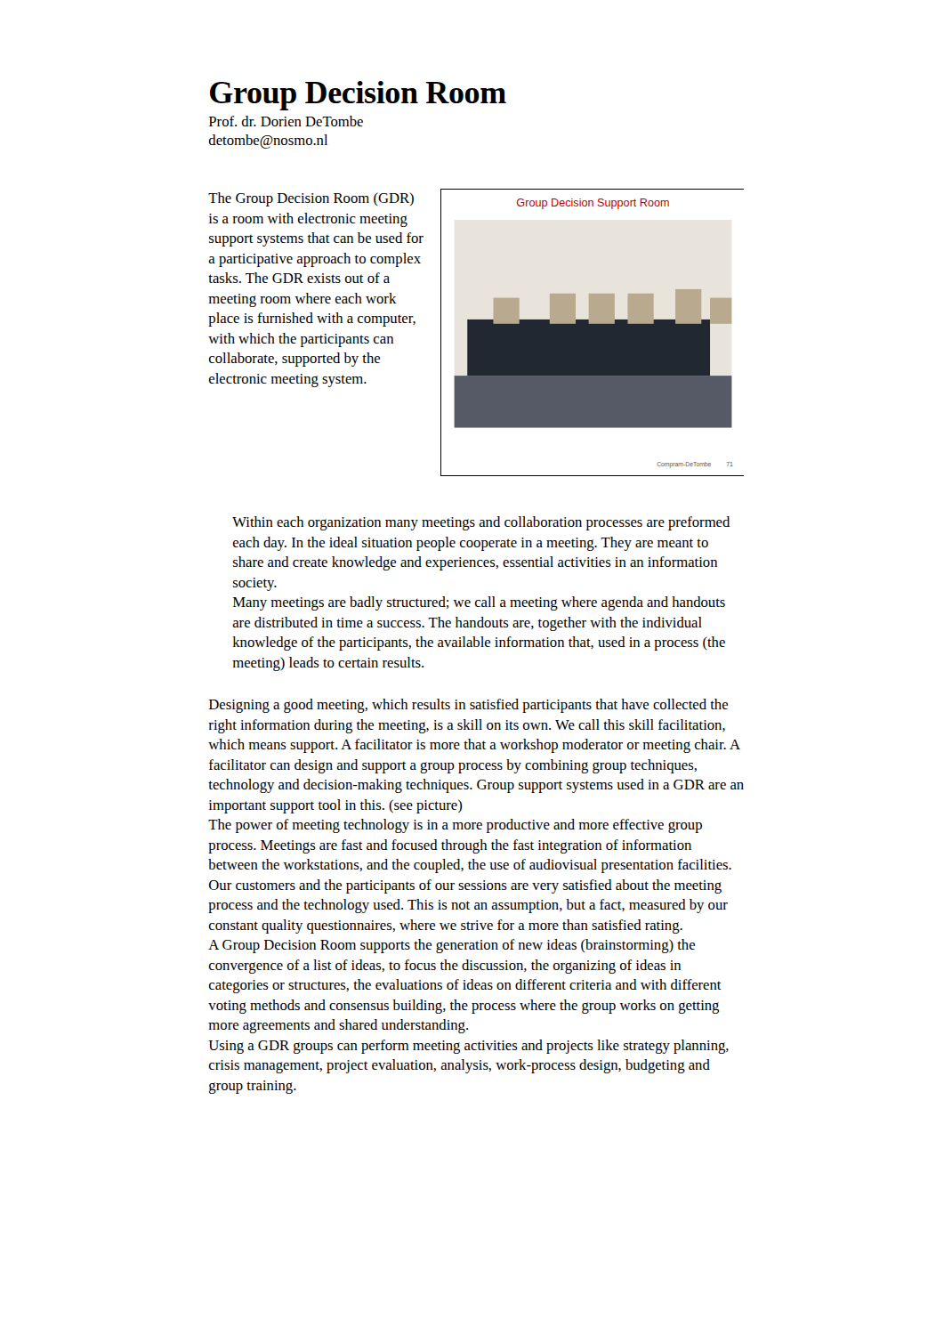Group Decision Room
Prof. dr. Dorien DeTombe detombe@nosmo.nl
The Group Decision Room (GDR) is a room with electronic meeting support systems that can be used for a participative approach to complex tasks. The GDR exists out of a meeting room where each work place is furnished with a computer, with which the participants can collaborate, supported by the electronic meeting system.
Within each organization many meetings and collaboration processes are preformed each day. In the ideal situation people cooperate in a meeting. They are meant to share and create knowledge and experiences, essential activities in an information society.
Many meetings are badly structured; we call a meeting where agenda and handouts are distributed in time a success. The handouts are, together with the individual knowledge of the participants, the available information that, used in a process (the meeting) leads to certain results.
Designing a good meeting, which results in satisfied participants that have collected the right information during the meeting, is a skill on its own. We call this skill facilitation, which means support. A facilitator is more that a workshop moderator or meeting chair. A facilitator can design and support a group process by combining group techniques, technology and decision-making techniques. Group support systems used in a GDR are an important support tool in this. (see picture)
The power of meeting technology is in a more productive and more effective group process. Meetings are fast and focused through the fast integration of information between the workstations, and the coupled, the use of audiovisual presentation facilities. Our customers and the participants of our sessions are very satisfied about the meeting process and the technology used. This is not an assumption, but a fact, measured by our constant quality questionnaires, where we strive for a more than satisfied rating.
A Group Decision Room supports the generation of new ideas (brainstorming) the convergence of a list of ideas, to focus the discussion, the organizing of ideas in categories or structures, the evaluations of ideas on different criteria and with different voting methods and consensus building, the process where the group works on getting more agreements and shared understanding.
Using a GDR groups can perform meeting activities and projects like strategy planning, crisis management, project evaluation, analysis, work-process design, budgeting and group training.